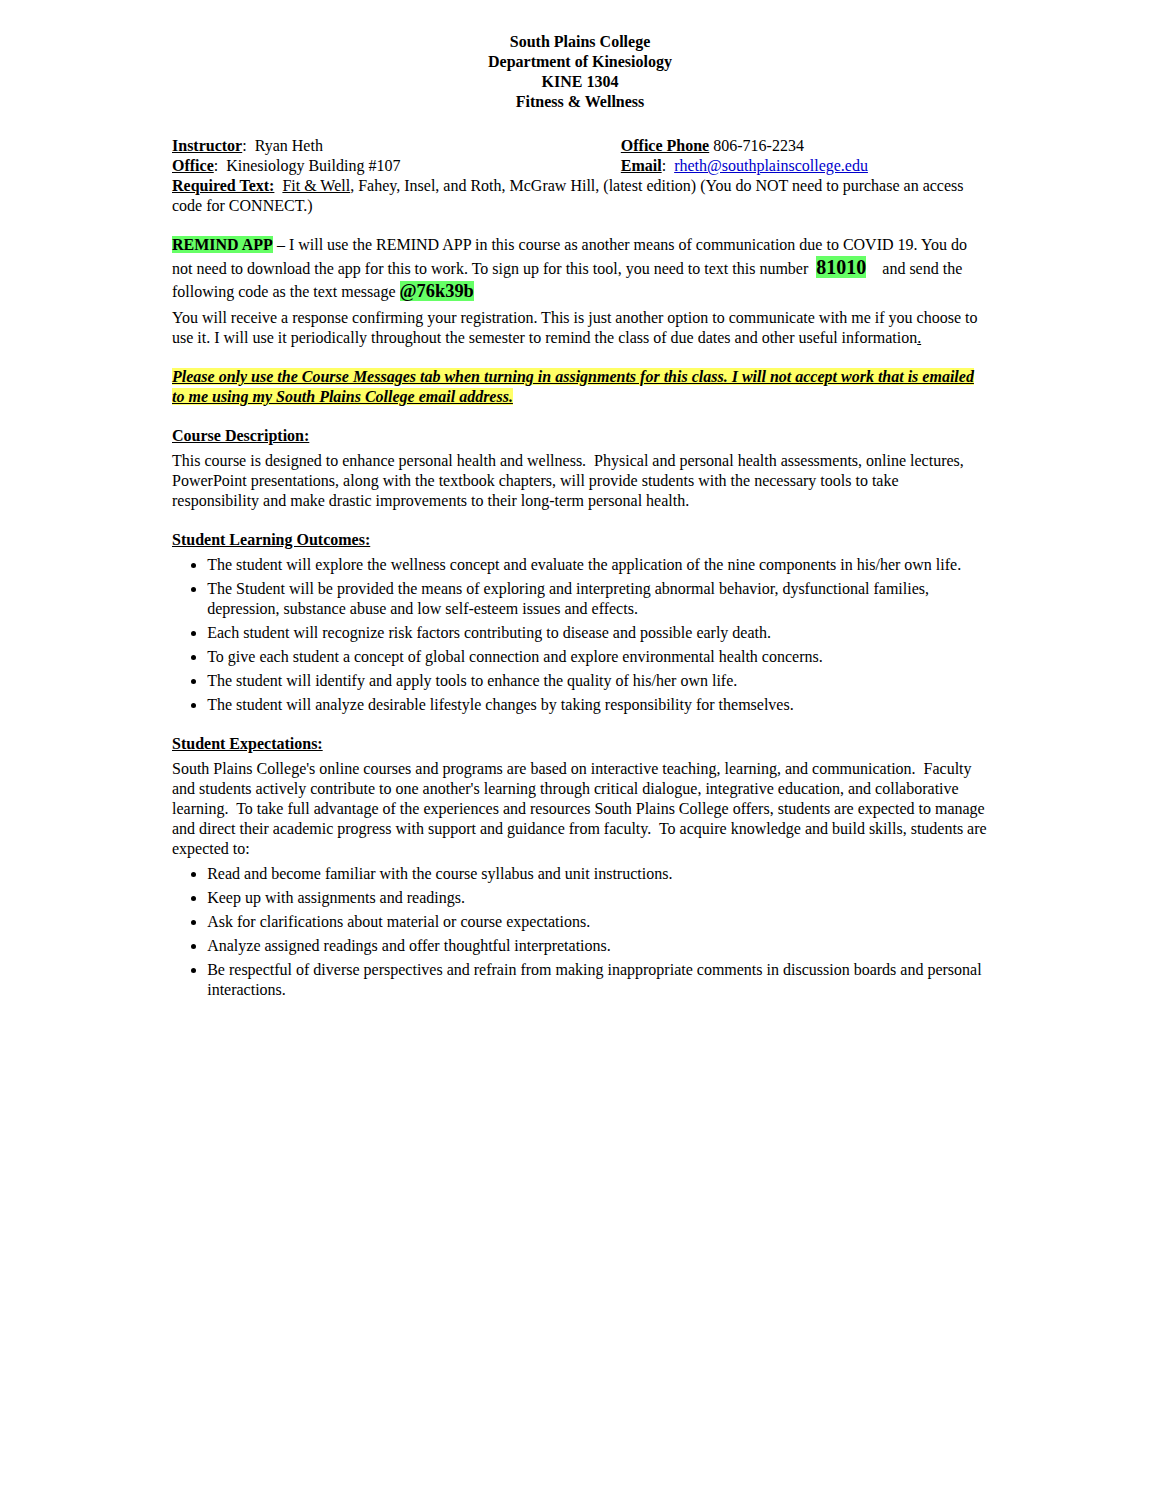South Plains College
Department of Kinesiology
KINE 1304
Fitness & Wellness
Instructor: Ryan Heth
Office Phone 806-716-2234
Office: Kinesiology Building #107
Email: rheth@southplainscollege.edu
Required Text: Fit & Well, Fahey, Insel, and Roth, McGraw Hill, (latest edition) (You do NOT need to purchase an access code for CONNECT.)
REMIND APP – I will use the REMIND APP in this course as another means of communication due to COVID 19. You do not need to download the app for this to work. To sign up for this tool, you need to text this number 81010 and send the following code as the text message @76k39b
You will receive a response confirming your registration. This is just another option to communicate with me if you choose to use it. I will use it periodically throughout the semester to remind the class of due dates and other useful information.
Please only use the Course Messages tab when turning in assignments for this class. I will not accept work that is emailed to me using my South Plains College email address.
Course Description:
This course is designed to enhance personal health and wellness. Physical and personal health assessments, online lectures, PowerPoint presentations, along with the textbook chapters, will provide students with the necessary tools to take responsibility and make drastic improvements to their long-term personal health.
Student Learning Outcomes:
The student will explore the wellness concept and evaluate the application of the nine components in his/her own life.
The Student will be provided the means of exploring and interpreting abnormal behavior, dysfunctional families, depression, substance abuse and low self-esteem issues and effects.
Each student will recognize risk factors contributing to disease and possible early death.
To give each student a concept of global connection and explore environmental health concerns.
The student will identify and apply tools to enhance the quality of his/her own life.
The student will analyze desirable lifestyle changes by taking responsibility for themselves.
Student Expectations:
South Plains College's online courses and programs are based on interactive teaching, learning, and communication. Faculty and students actively contribute to one another's learning through critical dialogue, integrative education, and collaborative learning. To take full advantage of the experiences and resources South Plains College offers, students are expected to manage and direct their academic progress with support and guidance from faculty. To acquire knowledge and build skills, students are expected to:
Read and become familiar with the course syllabus and unit instructions.
Keep up with assignments and readings.
Ask for clarifications about material or course expectations.
Analyze assigned readings and offer thoughtful interpretations.
Be respectful of diverse perspectives and refrain from making inappropriate comments in discussion boards and personal interactions.